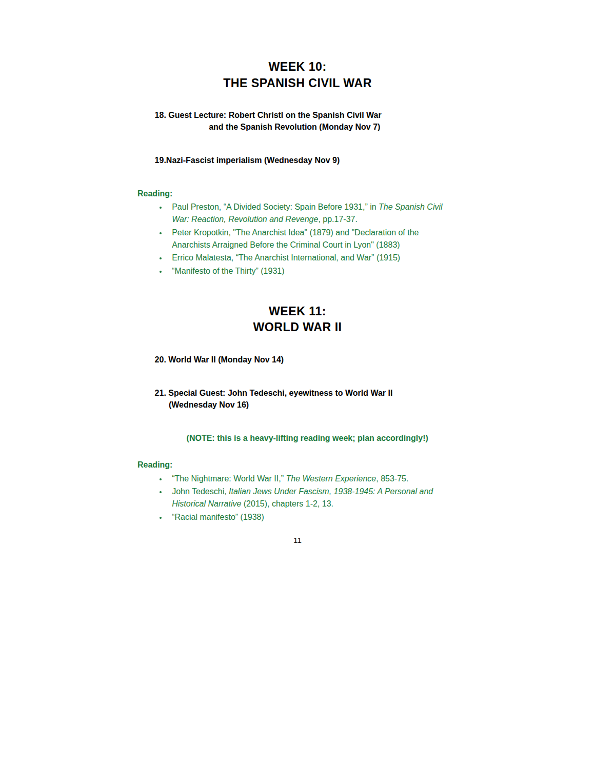WEEK 10:
THE SPANISH CIVIL WAR
18. Guest Lecture: Robert Christl on the Spanish Civil War and the Spanish Revolution (Monday Nov 7)
19.Nazi-Fascist imperialism (Wednesday Nov 9)
Reading:
Paul Preston, “A Divided Society: Spain Before 1931,” in The Spanish Civil War: Reaction, Revolution and Revenge, pp.17-37.
Peter Kropotkin, "The Anarchist Idea" (1879) and "Declaration of the Anarchists Arraigned Before the Criminal Court in Lyon" (1883)
Errico Malatesta, “The Anarchist International, and War” (1915)
“Manifesto of the Thirty” (1931)
WEEK 11:
WORLD WAR II
20. World War II (Monday Nov 14)
21. Special Guest: John Tedeschi, eyewitness to World War II
(Wednesday Nov 16)
(NOTE: this is a heavy-lifting reading week; plan accordingly!)
Reading:
“The Nightmare: World War II,” The Western Experience, 853-75.
John Tedeschi, Italian Jews Under Fascism, 1938-1945: A Personal and Historical Narrative (2015), chapters 1-2, 13.
“Racial manifesto” (1938)
11